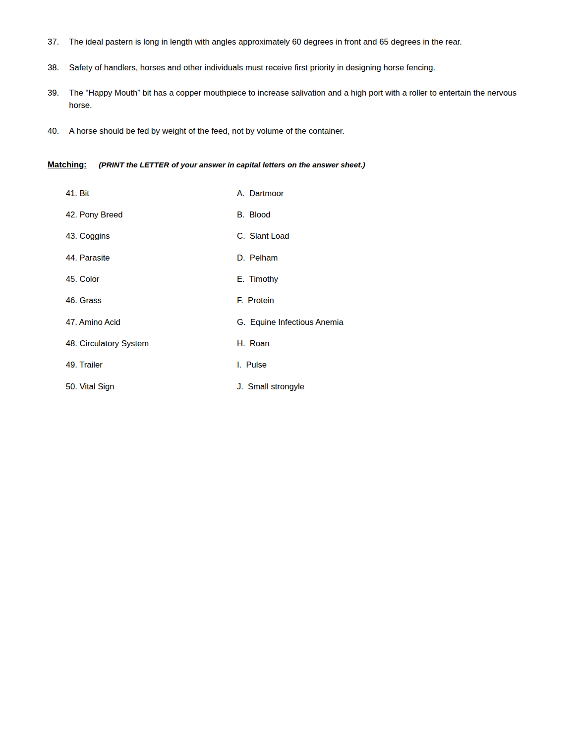37. The ideal pastern is long in length with angles approximately 60 degrees in front and 65 degrees in the rear.
38. Safety of handlers, horses and other individuals must receive first priority in designing horse fencing.
39. The “Happy Mouth” bit has a copper mouthpiece to increase salivation and a high port with a roller to entertain the nervous horse.
40. A horse should be fed by weight of the feed, not by volume of the container.
Matching:(PRINT the LETTER of your answer in capital letters on the answer sheet.)
| 41. Bit | A. Dartmoor |
| 42. Pony Breed | B. Blood |
| 43. Coggins | C. Slant Load |
| 44. Parasite | D. Pelham |
| 45. Color | E. Timothy |
| 46. Grass | F. Protein |
| 47. Amino Acid | G. Equine Infectious Anemia |
| 48. Circulatory System | H. Roan |
| 49. Trailer | I. Pulse |
| 50. Vital Sign | J. Small strongyle |